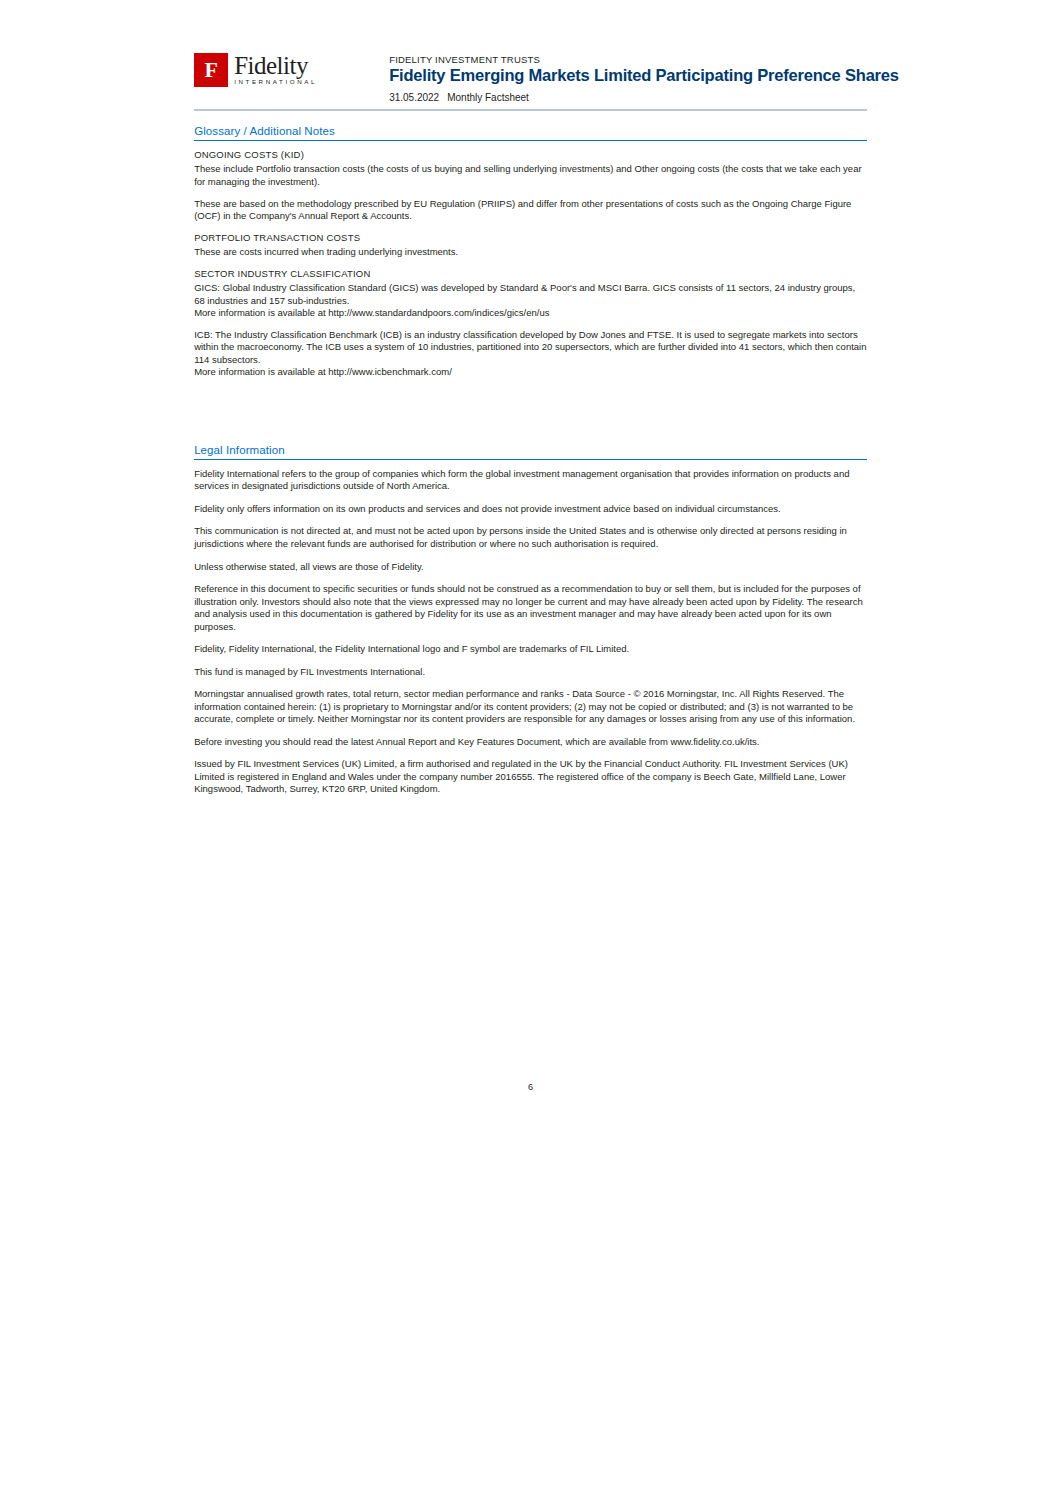F
Fidelity
INTERNATIONAL
FIDELITY INVESTMENT TRUSTS
Fidelity Emerging Markets Limited Participating Preference Shares
31.05.2022 Monthly Factsheet
Glossary / Additional Notes
ONGOING COSTS (KID)
These include Portfolio transaction costs (the costs of us buying and selling underlying investments) and Other ongoing costs (the costs that we take each year for managing the investment).
These are based on the methodology prescribed by EU Regulation (PRIIPS) and differ from other presentations of costs such as the Ongoing Charge Figure (OCF) in the Company's Annual Report & Accounts.
PORTFOLIO TRANSACTION COSTS
These are costs incurred when trading underlying investments.
SECTOR INDUSTRY CLASSIFICATION
GICS: Global Industry Classification Standard (GICS) was developed by Standard & Poor's and MSCI Barra. GICS consists of 11 sectors, 24 industry groups, 68 industries and 157 sub-industries.
More information is available at http://www.standardandpoors.com/indices/gics/en/us
ICB: The Industry Classification Benchmark (ICB) is an industry classification developed by Dow Jones and FTSE. It is used to segregate markets into sectors within the macroeconomy. The ICB uses a system of 10 industries, partitioned into 20 supersectors, which are further divided into 41 sectors, which then contain 114 subsectors.
More information is available at http://www.icbenchmark.com/
Legal Information
Fidelity International refers to the group of companies which form the global investment management organisation that provides information on products and services in designated jurisdictions outside of North America.
Fidelity only offers information on its own products and services and does not provide investment advice based on individual circumstances.
This communication is not directed at, and must not be acted upon by persons inside the United States and is otherwise only directed at persons residing in jurisdictions where the relevant funds are authorised for distribution or where no such authorisation is required.
Unless otherwise stated, all views are those of Fidelity.
Reference in this document to specific securities or funds should not be construed as a recommendation to buy or sell them, but is included for the purposes of illustration only. Investors should also note that the views expressed may no longer be current and may have already been acted upon by Fidelity. The research and analysis used in this documentation is gathered by Fidelity for its use as an investment manager and may have already been acted upon for its own purposes.
Fidelity, Fidelity International, the Fidelity International logo and F symbol are trademarks of FIL Limited.
This fund is managed by FIL Investments International.
Morningstar annualised growth rates, total return, sector median performance and ranks - Data Source - © 2016 Morningstar, Inc. All Rights Reserved. The information contained herein: (1) is proprietary to Morningstar and/or its content providers; (2) may not be copied or distributed; and (3) is not warranted to be accurate, complete or timely. Neither Morningstar nor its content providers are responsible for any damages or losses arising from any use of this information.
Before investing you should read the latest Annual Report and Key Features Document, which are available from www.fidelity.co.uk/its.
Issued by FIL Investment Services (UK) Limited, a firm authorised and regulated in the UK by the Financial Conduct Authority. FIL Investment Services (UK) Limited is registered in England and Wales under the company number 2016555. The registered office of the company is Beech Gate, Millfield Lane, Lower Kingswood, Tadworth, Surrey, KT20 6RP, United Kingdom.
6